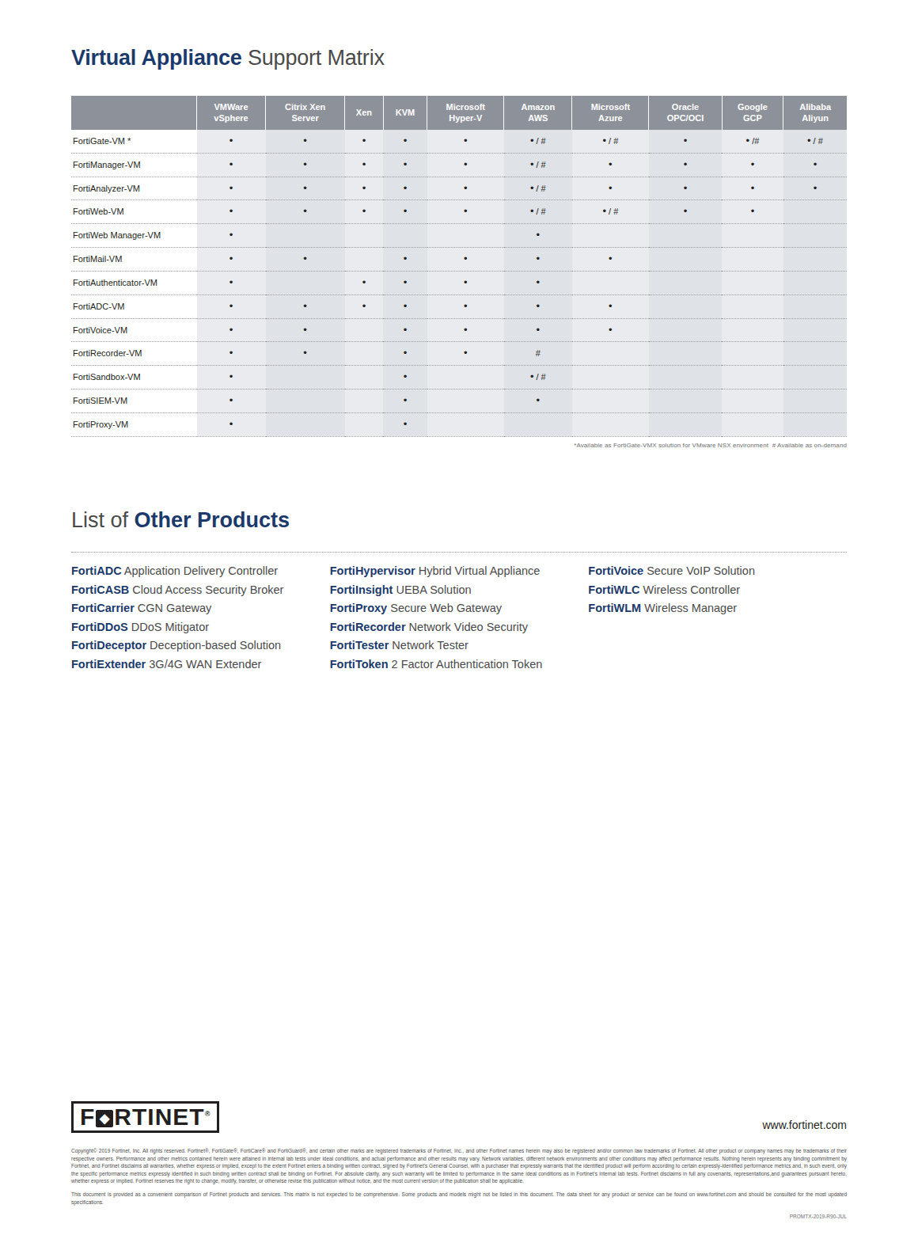Virtual Appliance Support Matrix
| | VMWare vSphere | Citrix Xen Server | Xen | KVM | Microsoft Hyper-V | Amazon AWS | Microsoft Azure | Oracle OPC/OCI | Google GCP | Alibaba Aliyun |
| --- | --- | --- | --- | --- | --- | --- | --- | --- | --- | --- |
| FortiGate-VM * | • | • | • | • | • | • / # | • / # | • | • /# | • / # |
| FortiManager-VM | • | • | • | • | • | • / # | • | • | • | • |
| FortiAnalyzer-VM | • | • | • | • | • | • / # | • | • | • | • |
| FortiWeb-VM | • | • | • | • | • | • / # | • / # | • | • | |
| FortiWeb Manager-VM | • | | | | | • | | | | |
| FortiMail-VM | • | • | | • | • | • | • | | | |
| FortiAuthenticator-VM | • | | • | • | • | • | | | | |
| FortiADC-VM | • | • | • | • | • | • | • | | | |
| FortiVoice-VM | • | • | | • | • | • | • | | | |
| FortiRecorder-VM | • | • | | • | • | # | | | | |
| FortiSandbox-VM | • | | | • | | • / # | | | | |
| FortiSIEM-VM | • | | | • | | • | | | | |
| FortiProxy-VM | • | | | • | | | | | | |
*Available as FortiGate-VMX solution for VMware NSX environment # Available as on-demand
List of Other Products
FortiADC Application Delivery Controller
FortiCASB Cloud Access Security Broker
FortiCarrier CGN Gateway
FortiDDoS DDoS Mitigator
FortiDeceptor Deception-based Solution
FortiExtender 3G/4G WAN Extender
FortiHypervisor Hybrid Virtual Appliance
FortiInsight UEBA Solution
FortiProxy Secure Web Gateway
FortiRecorder Network Video Security
FortiTester Network Tester
FortiToken 2 Factor Authentication Token
FortiVoice Secure VoIP Solution
FortiWLC Wireless Controller
FortiWLM Wireless Manager
F◆RTINET®
www.fortinet.com
Copyright© 2019 Fortinet, Inc. All rights reserved. Fortinet®, FortiGate®, FortiCare® and FortiGuard®, and certain other marks are registered trademarks of Fortinet, Inc., and other Fortinet names herein may also be registered and/or common law trademarks of Fortinet. All other product or company names may be trademarks of their respective owners. Performance and other metrics contained herein were attained in internal lab tests under ideal conditions, and actual performance and other results may vary. Network variables, different network environments and other conditions may affect performance results. Nothing herein represents any binding commitment by Fortinet, and Fortinet disclaims all warranties, whether express or implied, except to the extent Fortinet enters a binding written contract, signed by Fortinet's General Counsel, with a purchaser that expressly warrants that the identified product will perform according to certain expressly-identified performance metrics and, in such event, only the specific performance metrics expressly identified in such binding written contract shall be binding on Fortinet. For absolute clarity, any such warranty will be limited to performance in the same ideal conditions as in Fortinet's internal lab tests. Fortinet disclaims in full any covenants, representations,and guarantees pursuant hereto, whether express or implied. Fortinet reserves the right to change, modify, transfer, or otherwise revise this publication without notice, and the most current version of the publication shall be applicable.
This document is provided as a convenient comparison of Fortinet products and services. This matrix is not expected to be comprehensive. Some products and models might not be listed in this document. The data sheet for any product or service can be found on www.fortinet.com and should be consulted for the most updated specifications.
PROMTX-2019-R90-JUL